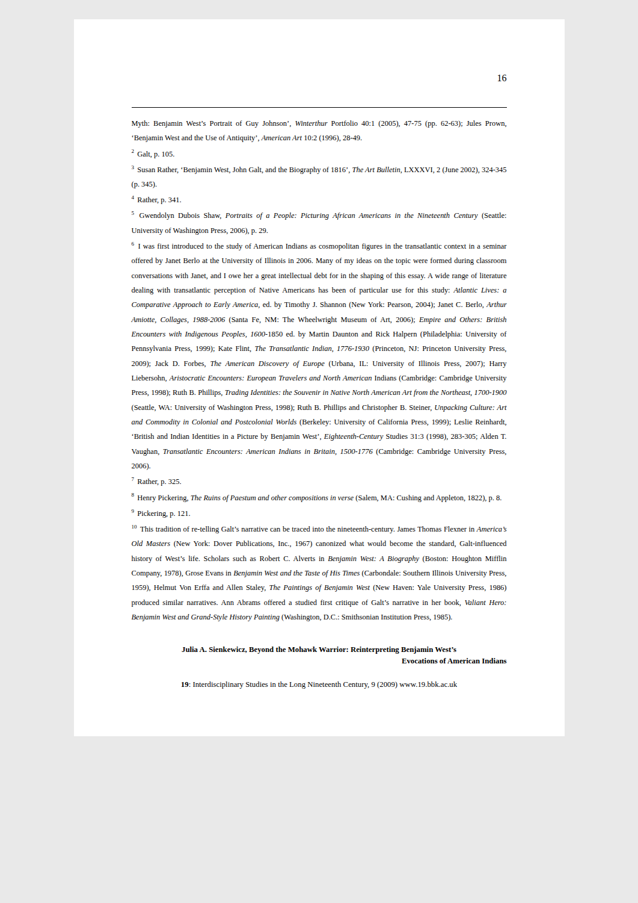16
Myth: Benjamin West’s Portrait of Guy Johnson’, Winterthur Portfolio 40:1 (2005), 47-75 (pp. 62-63); Jules Prown, ‘Benjamin West and the Use of Antiquity’, American Art 10:2 (1996), 28-49.
2 Galt, p. 105.
3 Susan Rather, ‘Benjamin West, John Galt, and the Biography of 1816’, The Art Bulletin, LXXXVI, 2 (June 2002), 324-345 (p. 345).
4 Rather, p. 341.
5 Gwendolyn Dubois Shaw, Portraits of a People: Picturing African Americans in the Nineteenth Century (Seattle: University of Washington Press, 2006), p. 29.
6 I was first introduced to the study of American Indians as cosmopolitan figures in the transatlantic context in a seminar offered by Janet Berlo at the University of Illinois in 2006. Many of my ideas on the topic were formed during classroom conversations with Janet, and I owe her a great intellectual debt for in the shaping of this essay. A wide range of literature dealing with transatlantic perception of Native Americans has been of particular use for this study: Atlantic Lives: a Comparative Approach to Early America, ed. by Timothy J. Shannon (New York: Pearson, 2004); Janet C. Berlo, Arthur Amiotte, Collages, 1988-2006 (Santa Fe, NM: The Wheelwright Museum of Art, 2006); Empire and Others: British Encounters with Indigenous Peoples, 1600-1850 ed. by Martin Daunton and Rick Halpern (Philadelphia: University of Pennsylvania Press, 1999); Kate Flint, The Transatlantic Indian, 1776-1930 (Princeton, NJ: Princeton University Press, 2009); Jack D. Forbes, The American Discovery of Europe (Urbana, IL: University of Illinois Press, 2007); Harry Liebersohn, Aristocratic Encounters: European Travelers and North American Indians (Cambridge: Cambridge University Press, 1998); Ruth B. Phillips, Trading Identities: the Souvenir in Native North American Art from the Northeast, 1700-1900 (Seattle, WA: University of Washington Press, 1998); Ruth B. Phillips and Christopher B. Steiner, Unpacking Culture: Art and Commodity in Colonial and Postcolonial Worlds (Berkeley: University of California Press, 1999); Leslie Reinhardt, ‘British and Indian Identities in a Picture by Benjamin West’, Eighteenth-Century Studies 31:3 (1998), 283-305; Alden T. Vaughan, Transatlantic Encounters: American Indians in Britain, 1500-1776 (Cambridge: Cambridge University Press, 2006).
7 Rather, p. 325.
8 Henry Pickering, The Ruins of Paestum and other compositions in verse (Salem, MA: Cushing and Appleton, 1822), p. 8.
9 Pickering, p. 121.
10 This tradition of re-telling Galt’s narrative can be traced into the nineteenth-century. James Thomas Flexner in America’s Old Masters (New York: Dover Publications, Inc., 1967) canonized what would become the standard, Galt-influenced history of West’s life. Scholars such as Robert C. Alverts in Benjamin West: A Biography (Boston: Houghton Mifflin Company, 1978), Grose Evans in Benjamin West and the Taste of His Times (Carbondale: Southern Illinois University Press, 1959), Helmut Von Erffa and Allen Staley, The Paintings of Benjamin West (New Haven: Yale University Press, 1986) produced similar narratives. Ann Abrams offered a studied first critique of Galt’s narrative in her book, Valiant Hero: Benjamin West and Grand-Style History Painting (Washington, D.C.: Smithsonian Institution Press, 1985).
Julia A. Sienkewicz, Beyond the Mohawk Warrior: Reinterpreting Benjamin West’sEvocations of American Indians
19: Interdisciplinary Studies in the Long Nineteenth Century, 9 (2009) www.19.bbk.ac.uk